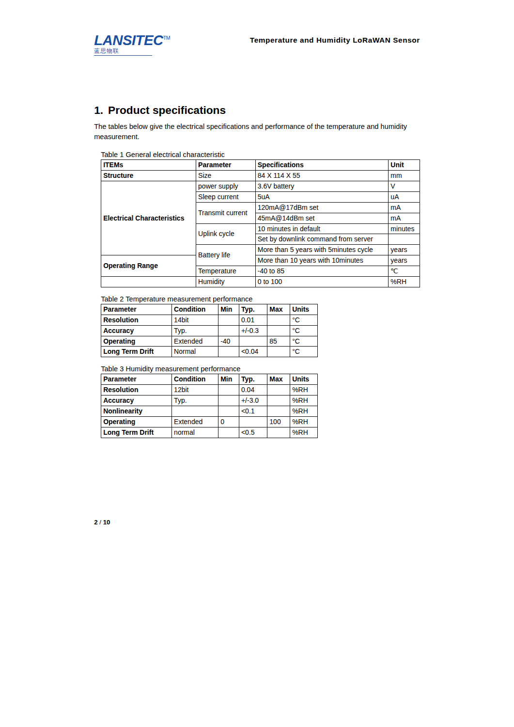LANSITECTM
蓝思物联
Temperature and Humidity LoRaWAN Sensor
1. Product specifications
The tables below give the electrical specifications and performance of the temperature and humidity measurement.
Table 1 General electrical characteristic
| ITEMs | Parameter | Specifications | Unit |
| --- | --- | --- | --- |
| Structure | Size | 84 X 114 X 55 | mm |
| Electrical Characteristics | power supply | 3.6V battery | V |
| Sleep current | 5uA | uA |
| Transmit current | 120mA@17dBm set | mA |
| 45mA@14dBm set | mA |
| Uplink cycle | 10 minutes in default | minutes |
| Set by downlink command from server | |
| Battery life | More than 5 years with 5minutes cycle | years |
| Operating Range | More than 10 years with 10minutes | years |
| Temperature | -40 to 85 | ℃ |
| | Humidity | 0 to 100 | %RH |
Table 2 Temperature measurement performance
| Parameter | Condition | Min | Typ. | Max | Units |
| --- | --- | --- | --- | --- | --- |
| Resolution | 14bit | | 0.01 | | °C |
| Accuracy | Typ. | | +/-0.3 | | °C |
| Operating | Extended | -40 | | 85 | °C |
| Long Term Drift | Normal | | <0.04 | | °C |
Table 3 Humidity measurement performance
| Parameter | Condition | Min | Typ. | Max | Units |
| --- | --- | --- | --- | --- | --- |
| Resolution | 12bit | | 0.04 | | %RH |
| Accuracy | Typ. | | +/-3.0 | | %RH |
| Nonlinearity | | | <0.1 | | %RH |
| Operating | Extended | 0 | | 100 | %RH |
| Long Term Drift | normal | | <0.5 | | %RH |
2 / 10